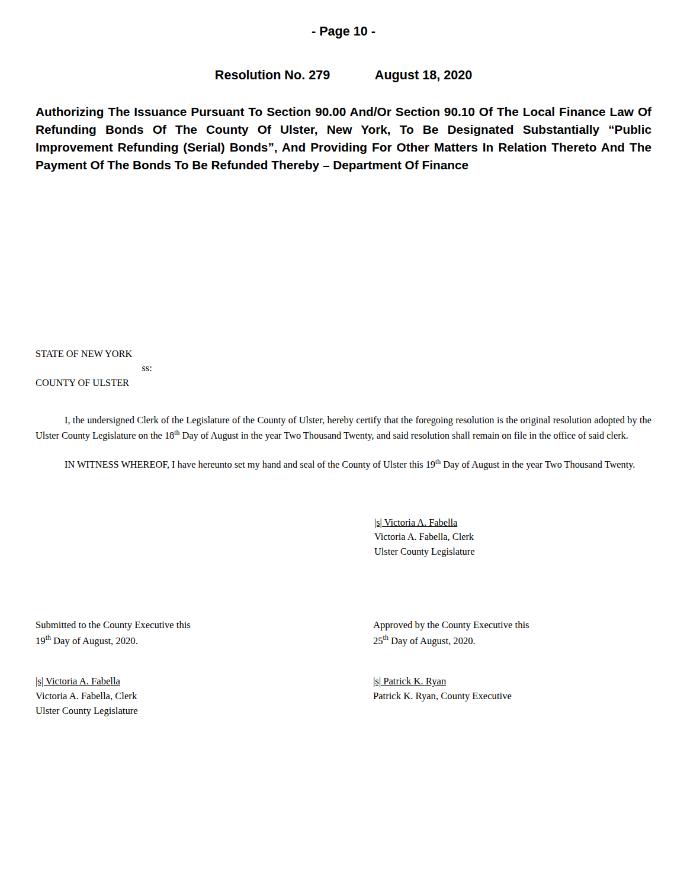- Page 10 -
Resolution No. 279 August 18, 2020
Authorizing The Issuance Pursuant To Section 90.00 And/Or Section 90.10 Of The Local Finance Law Of Refunding Bonds Of The County Of Ulster, New York, To Be Designated Substantially “Public Improvement Refunding (Serial) Bonds”, And Providing For Other Matters In Relation Thereto And The Payment Of The Bonds To Be Refunded Thereby – Department Of Finance
STATE OF NEW YORK
ss: COUNTY OF ULSTER
I, the undersigned Clerk of the Legislature of the County of Ulster, hereby certify that the foregoing resolution is the original resolution adopted by the Ulster County Legislature on the 18th Day of August in the year Two Thousand Twenty, and said resolution shall remain on file in the office of said clerk.
IN WITNESS WHEREOF, I have hereunto set my hand and seal of the County of Ulster this 19th Day of August in the year Two Thousand Twenty.
|s| Victoria A. Fabella
Victoria A. Fabella, Clerk
Ulster County Legislature
| Submitted to the County Executive this 19 th Day of August, 2020. | Approved by the County Executive this 25 th Day of August, 2020. |
| /s/ Victoria A. Fabella Victoria A. Fabella, Clerk Ulster County Legislature | /s/ Patrick K. Ryan Patrick K. Ryan, County Executive |